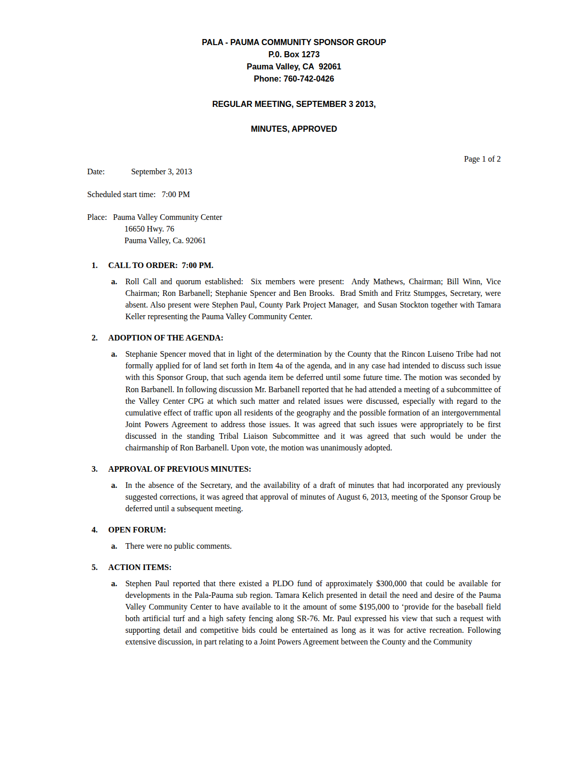PALA - PAUMA COMMUNITY SPONSOR GROUP
P.0. Box 1273
Pauma Valley, CA 92061
Phone: 760-742-0426
REGULAR MEETING, SEPTEMBER 3 2013,
MINUTES, APPROVED
Page 1 of 2
Date:    September 3, 2013
Scheduled start time: 7:00 PM
Place: Pauma Valley Community Center 16650 Hwy. 76 Pauma Valley, Ca. 92061
CALL TO ORDER: 7:00 PM.
Roll Call and quorum established: Six members were present: Andy Mathews, Chairman; Bill Winn, Vice Chairman; Ron Barbanell; Stephanie Spencer and Ben Brooks. Brad Smith and Fritz Stumpges, Secretary, were absent. Also present were Stephen Paul, County Park Project Manager, and Susan Stockton together with Tamara Keller representing the Pauma Valley Community Center.
ADOPTION OF THE AGENDA:
Stephanie Spencer moved that in light of the determination by the County that the Rincon Luiseno Tribe had not formally applied for of land set forth in Item 4a of the agenda, and in any case had intended to discuss such issue with this Sponsor Group, that such agenda item be deferred until some future time. The motion was seconded by Ron Barbanell. In following discussion Mr. Barbanell reported that he had attended a meeting of a subcommittee of the Valley Center CPG at which such matter and related issues were discussed, especially with regard to the cumulative effect of traffic upon all residents of the geography and the possible formation of an intergovernmental Joint Powers Agreement to address those issues. It was agreed that such issues were appropriately to be first discussed in the standing Tribal Liaison Subcommittee and it was agreed that such would be under the chairmanship of Ron Barbanell. Upon vote, the motion was unanimously adopted.
APPROVAL OF PREVIOUS MINUTES:
In the absence of the Secretary, and the availability of a draft of minutes that had incorporated any previously suggested corrections, it was agreed that approval of minutes of August 6, 2013, meeting of the Sponsor Group be deferred until a subsequent meeting.
OPEN FORUM:
There were no public comments.
ACTION ITEMS:
Stephen Paul reported that there existed a PLDO fund of approximately $300,000 that could be available for developments in the Pala-Pauma sub region. Tamara Kelich presented in detail the need and desire of the Pauma Valley Community Center to have available to it the amount of some $195,000 to ‘provide for the baseball field both artificial turf and a high safety fencing along SR-76. Mr. Paul expressed his view that such a request with supporting detail and competitive bids could be entertained as long as it was for active recreation. Following extensive discussion, in part relating to a Joint Powers Agreement between the County and the Community